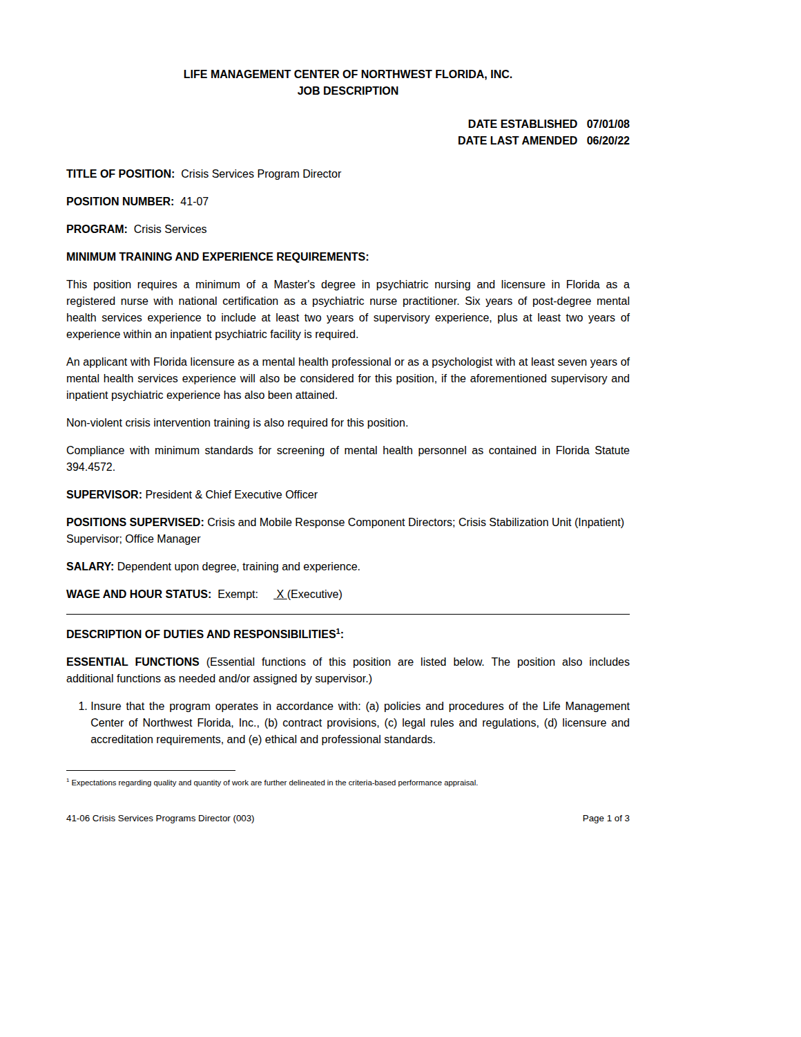LIFE MANAGEMENT CENTER OF NORTHWEST FLORIDA, INC.
JOB DESCRIPTION
DATE ESTABLISHED 07/01/08
DATE LAST AMENDED 06/20/22
TITLE OF POSITION: Crisis Services Program Director
POSITION NUMBER: 41-07
PROGRAM: Crisis Services
MINIMUM TRAINING AND EXPERIENCE REQUIREMENTS:
This position requires a minimum of a Master's degree in psychiatric nursing and licensure in Florida as a registered nurse with national certification as a psychiatric nurse practitioner. Six years of post-degree mental health services experience to include at least two years of supervisory experience, plus at least two years of experience within an inpatient psychiatric facility is required.
An applicant with Florida licensure as a mental health professional or as a psychologist with at least seven years of mental health services experience will also be considered for this position, if the aforementioned supervisory and inpatient psychiatric experience has also been attained.
Non-violent crisis intervention training is also required for this position.
Compliance with minimum standards for screening of mental health personnel as contained in Florida Statute 394.4572.
SUPERVISOR: President & Chief Executive Officer
POSITIONS SUPERVISED: Crisis and Mobile Response Component Directors; Crisis Stabilization Unit (Inpatient) Supervisor; Office Manager
SALARY: Dependent upon degree, training and experience.
WAGE AND HOUR STATUS: Exempt: X (Executive)
DESCRIPTION OF DUTIES AND RESPONSIBILITIES1:
ESSENTIAL FUNCTIONS (Essential functions of this position are listed below. The position also includes additional functions as needed and/or assigned by supervisor.)
Insure that the program operates in accordance with: (a) policies and procedures of the Life Management Center of Northwest Florida, Inc., (b) contract provisions, (c) legal rules and regulations, (d) licensure and accreditation requirements, and (e) ethical and professional standards.
1 Expectations regarding quality and quantity of work are further delineated in the criteria-based performance appraisal.
41-06 Crisis Services Programs Director (003) Page 1 of 3